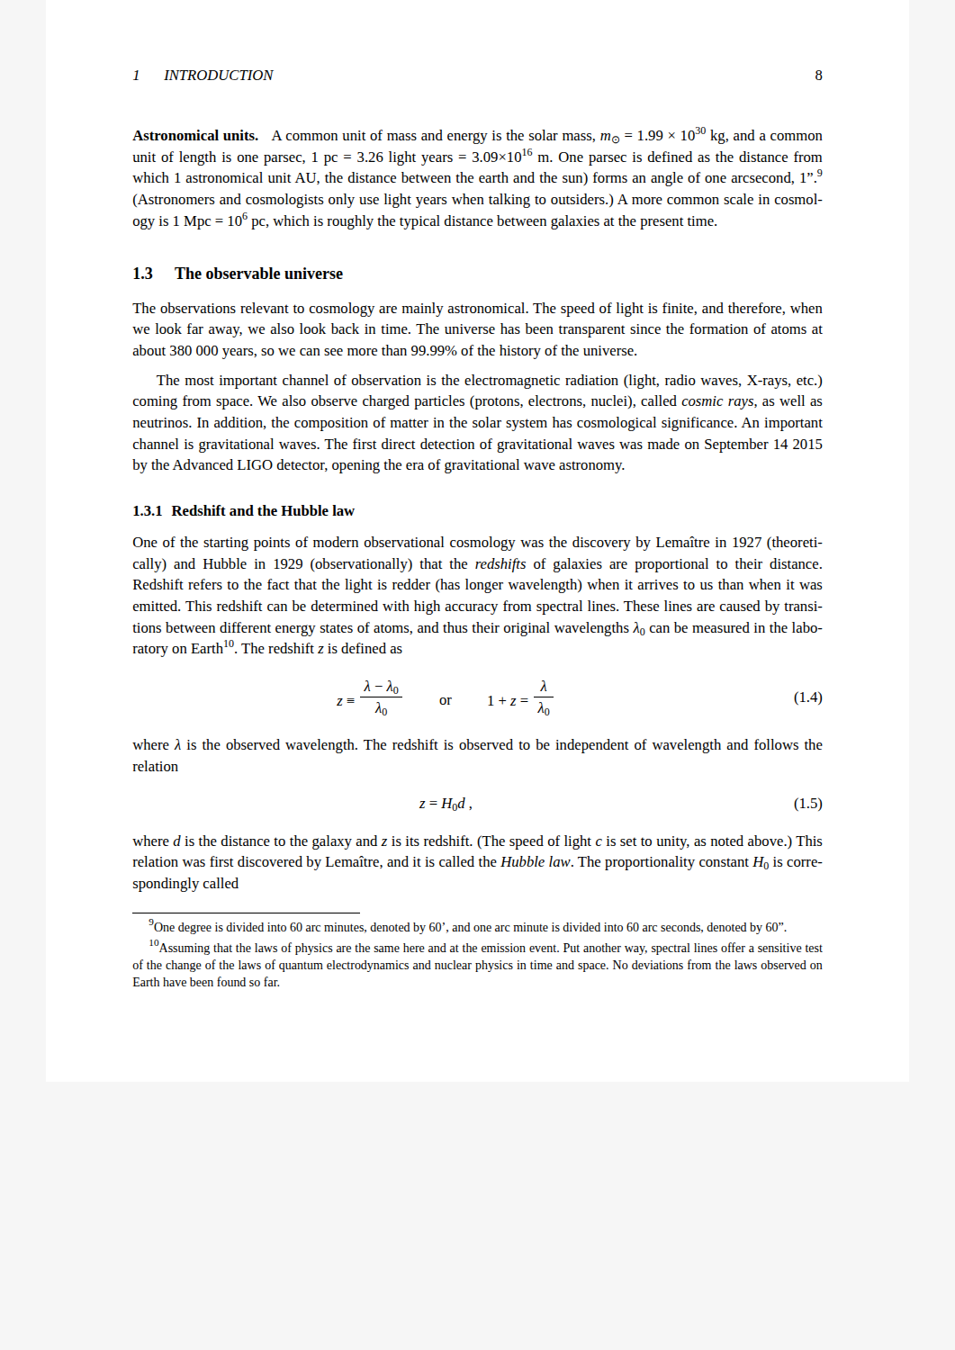1 INTRODUCTION 8
Astronomical units. A common unit of mass and energy is the solar mass, m⊙ = 1.99 × 1030 kg, and a common unit of length is one parsec, 1 pc = 3.26 light years = 3.09×1016 m. One parsec is defined as the distance from which 1 astronomical unit AU, the distance between the earth and the sun) forms an angle of one arcsecond, 1”.9 (Astronomers and cosmologists only use light years when talking to outsiders.) A more common scale in cosmology is 1 Mpc = 106 pc, which is roughly the typical distance between galaxies at the present time.
1.3 The observable universe
The observations relevant to cosmology are mainly astronomical. The speed of light is finite, and therefore, when we look far away, we also look back in time. The universe has been transparent since the formation of atoms at about 380 000 years, so we can see more than 99.99% of the history of the universe.
The most important channel of observation is the electromagnetic radiation (light, radio waves, X-rays, etc.) coming from space. We also observe charged particles (protons, electrons, nuclei), called cosmic rays, as well as neutrinos. In addition, the composition of matter in the solar system has cosmological significance. An important channel is gravitational waves. The first direct detection of gravitational waves was made on September 14 2015 by the Advanced LIGO detector, opening the era of gravitational wave astronomy.
1.3.1 Redshift and the Hubble law
One of the starting points of modern observational cosmology was the discovery by Lemaître in 1927 (theoretically) and Hubble in 1929 (observationally) that the redshifts of galaxies are proportional to their distance. Redshift refers to the fact that the light is redder (has longer wavelength) when it arrives to us than when it was emitted. This redshift can be determined with high accuracy from spectral lines. These lines are caused by transitions between different energy states of atoms, and thus their original wavelengths λ0 can be measured in the laboratory on Earth10. The redshift z is defined as
z ≡ λ − λ0 λ0 or 1 + z = λλ0
(1.4)
where λ is the observed wavelength. The redshift is observed to be independent of wavelength and follows the relation
z = H0d ,
(1.5)
where d is the distance to the galaxy and z is its redshift. (The speed of light c is set to unity, as noted above.) This relation was first discovered by Lemaître, and it is called the Hubble law. The proportionality constant H0 is correspondingly called
9One degree is divided into 60 arc minutes, denoted by 60’, and one arc minute is divided into 60 arc seconds, denoted by 60”.
10Assuming that the laws of physics are the same here and at the emission event. Put another way, spectral lines offer a sensitive test of the change of the laws of quantum electrodynamics and nuclear physics in time and space. No deviations from the laws observed on Earth have been found so far.